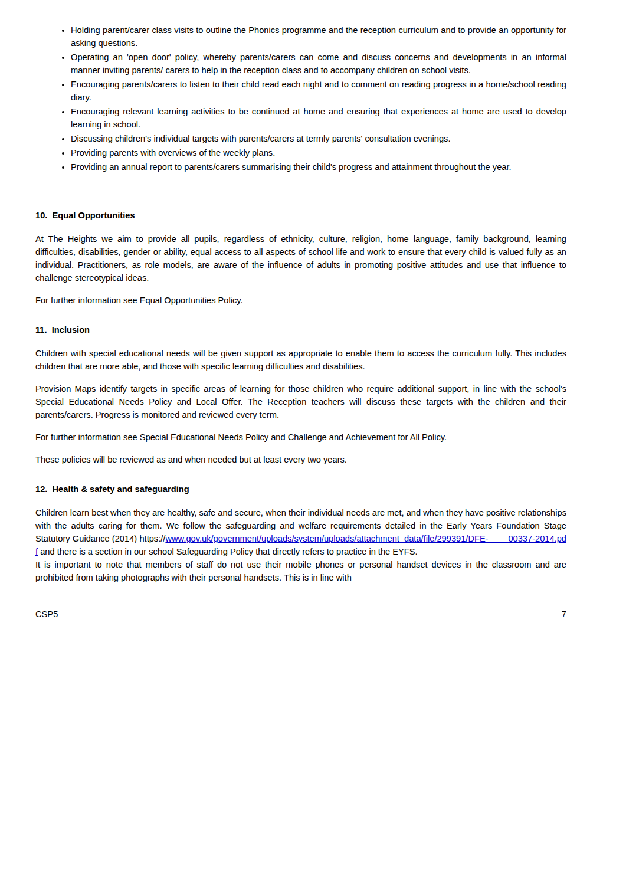Holding parent/carer class visits to outline the Phonics programme and the reception curriculum and to provide an opportunity for asking questions.
Operating an 'open door' policy, whereby parents/carers can come and discuss concerns and developments in an informal manner inviting parents/ carers to help in the reception class and to accompany children on school visits.
Encouraging parents/carers to listen to their child read each night and to comment on reading progress in a home/school reading diary.
Encouraging relevant learning activities to be continued at home and ensuring that experiences at home are used to develop learning in school.
Discussing children's individual targets with parents/carers at termly parents' consultation evenings.
Providing parents with overviews of the weekly plans.
Providing an annual report to parents/carers summarising their child's progress and attainment throughout the year.
10. Equal Opportunities
At The Heights we aim to provide all pupils, regardless of ethnicity, culture, religion, home language, family background, learning difficulties, disabilities, gender or ability, equal access to all aspects of school life and work to ensure that every child is valued fully as an individual. Practitioners, as role models, are aware of the influence of adults in promoting positive attitudes and use that influence to challenge stereotypical ideas.
For further information see Equal Opportunities Policy.
11. Inclusion
Children with special educational needs will be given support as appropriate to enable them to access the curriculum fully. This includes children that are more able, and those with specific learning difficulties and disabilities.
Provision Maps identify targets in specific areas of learning for those children who require additional support, in line with the school's Special Educational Needs Policy and Local Offer. The Reception teachers will discuss these targets with the children and their parents/carers. Progress is monitored and reviewed every term.
For further information see Special Educational Needs Policy and Challenge and Achievement for All Policy.
These policies will be reviewed as and when needed but at least every two years.
12. Health & safety and safeguarding
Children learn best when they are healthy, safe and secure, when their individual needs are met, and when they have positive relationships with the adults caring for them. We follow the safeguarding and welfare requirements detailed in the Early Years Foundation Stage Statutory Guidance (2014) https://www.gov.uk/government/uploads/system/uploads/attachment_data/file/299391/DFE- 00337-2014.pdf and there is a section in our school Safeguarding Policy that directly refers to practice in the EYFS.
It is important to note that members of staff do not use their mobile phones or personal handset devices in the classroom and are prohibited from taking photographs with their personal handsets. This is in line with
CSP5 7